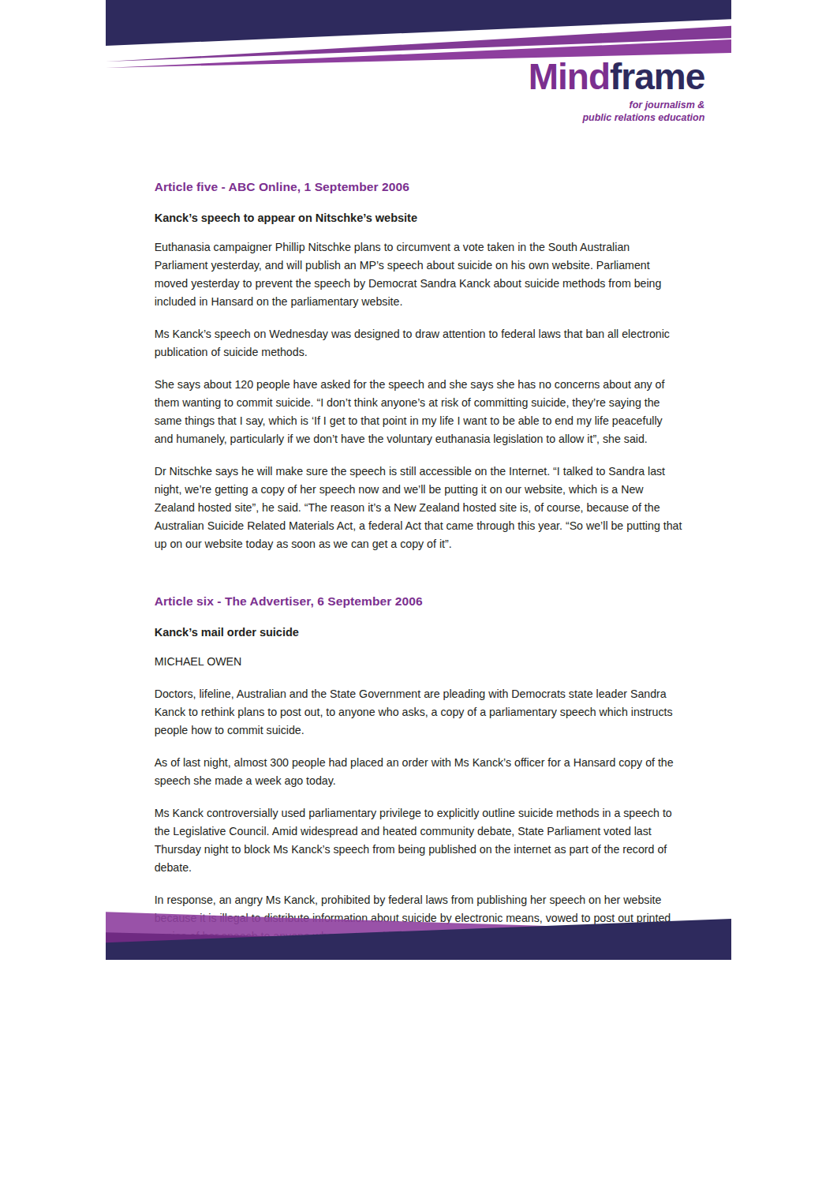Mindframe
for journalism &
public relations education
Article five - ABC Online, 1 September 2006
Kanck’s speech to appear on Nitschke’s website
Euthanasia campaigner Phillip Nitschke plans to circumvent a vote taken in the South Australian Parliament yesterday, and will publish an MP’s speech about suicide on his own website. Parliament moved yesterday to prevent the speech by Democrat Sandra Kanck about suicide methods from being included in Hansard on the parliamentary website.
Ms Kanck’s speech on Wednesday was designed to draw attention to federal laws that ban all electronic publication of suicide methods.
She says about 120 people have asked for the speech and she says she has no concerns about any of them wanting to commit suicide. “I don’t think anyone’s at risk of committing suicide, they’re saying the same things that I say, which is ‘If I get to that point in my life I want to be able to end my life peacefully and humanely, particularly if we don’t have the voluntary euthanasia legislation to allow it”, she said.
Dr Nitschke says he will make sure the speech is still accessible on the Internet. “I talked to Sandra last night, we’re getting a copy of her speech now and we’ll be putting it on our website, which is a New Zealand hosted site”, he said. “The reason it’s a New Zealand hosted site is, of course, because of the Australian Suicide Related Materials Act, a federal Act that came through this year. “So we’ll be putting that up on our website today as soon as we can get a copy of it”.
Article six - The Advertiser, 6 September 2006
Kanck’s mail order suicide
MICHAEL OWEN
Doctors, lifeline, Australian and the State Government are pleading with Democrats state leader Sandra Kanck to rethink plans to post out, to anyone who asks, a copy of a parliamentary speech which instructs people how to commit suicide.
As of last night, almost 300 people had placed an order with Ms Kanck’s officer for a Hansard copy of the speech she made a week ago today.
Ms Kanck controversially used parliamentary privilege to explicitly outline suicide methods in a speech to the Legislative Council. Amid widespread and heated community debate, State Parliament voted last Thursday night to block Ms Kanck’s speech from being published on the internet as part of the record of debate.
In response, an angry Ms Kanck, prohibited by federal laws from publishing her speech on her website because it is illegal to distribute information about suicide by electronic means, vowed to post out printed copies of her speech to anyone who contacted her office and requested one.